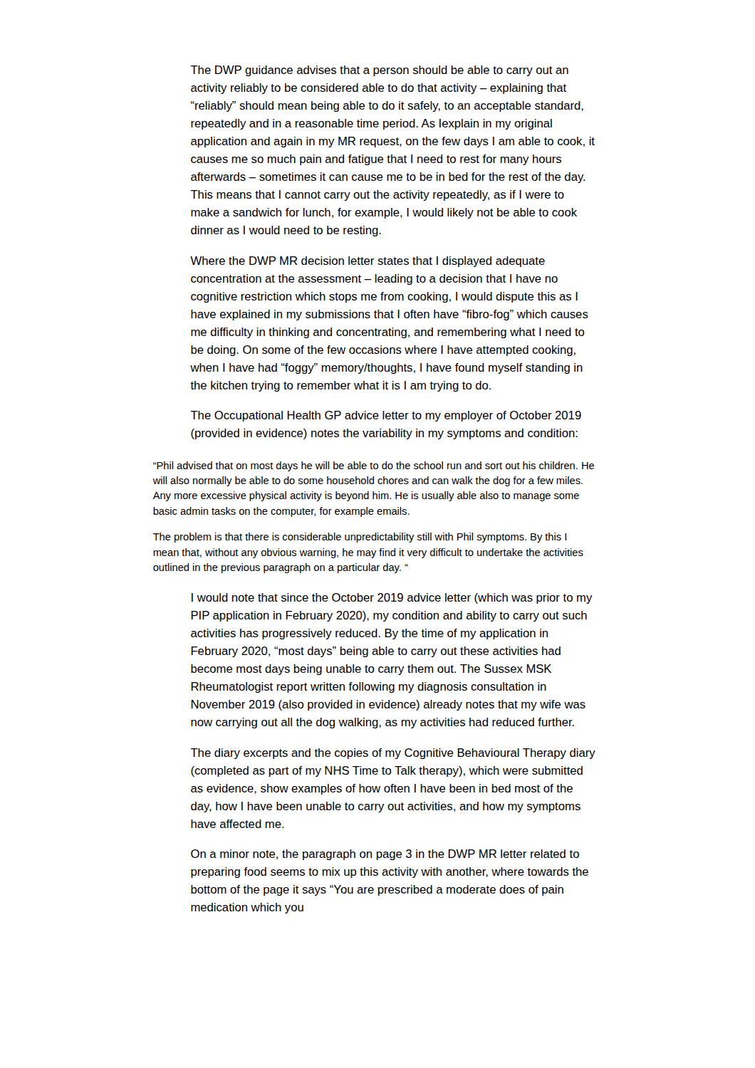The DWP guidance advises that a person should be able to carry out an activity reliably to be considered able to do that activity – explaining that “reliably” should mean being able to do it safely, to an acceptable standard, repeatedly and in a reasonable time period. As Iexplain in my original application and again in my MR request, on the few days I am able to cook, it causes me so much pain and fatigue that I need to rest for many hours afterwards – sometimes it can cause me to be in bed for the rest of the day. This means that I cannot carry out the activity repeatedly, as if I were to make a sandwich for lunch, for example, I would likely not be able to cook dinner as I would need to be resting.
Where the DWP MR decision letter states that I displayed adequate concentration at the assessment – leading to a decision that I have no cognitive restriction which stops me from cooking, I would dispute this as I have explained in my submissions that I often have “fibro-fog” which causes me difficulty in thinking and concentrating, and remembering what I need to be doing. On some of the few occasions where I have attempted cooking, when I have had “foggy” memory/thoughts, I have found myself standing in the kitchen trying to remember what it is I am trying to do.
The Occupational Health GP advice letter to my employer of October 2019 (provided in evidence) notes the variability in my symptoms and condition:
“Phil advised that on most days he will be able to do the school run and sort out his children. He will also normally be able to do some household chores and can walk the dog for a few miles. Any more excessive physical activity is beyond him. He is usually able also to manage some basic admin tasks on the computer, for example emails.
The problem is that there is considerable unpredictability still with Phil symptoms. By this I mean that, without any obvious warning, he may find it very difficult to undertake the activities outlined in the previous paragraph on a particular day. “
I would note that since the October 2019 advice letter (which was prior to my PIP application in February 2020), my condition and ability to carry out such activities has progressively reduced. By the time of my application in February 2020, “most days” being able to carry out these activities had become most days being unable to carry them out. The Sussex MSK Rheumatologist report written following my diagnosis consultation in November 2019 (also provided in evidence) already notes that my wife was now carrying out all the dog walking, as my activities had reduced further.
The diary excerpts and the copies of my Cognitive Behavioural Therapy diary (completed as part of my NHS Time to Talk therapy), which were submitted as evidence, show examples of how often I have been in bed most of the day, how I have been unable to carry out activities, and how my symptoms have affected me.
On a minor note, the paragraph on page 3 in the DWP MR letter related to preparing food seems to mix up this activity with another, where towards the bottom of the page it says “You are prescribed a moderate does of pain medication which you